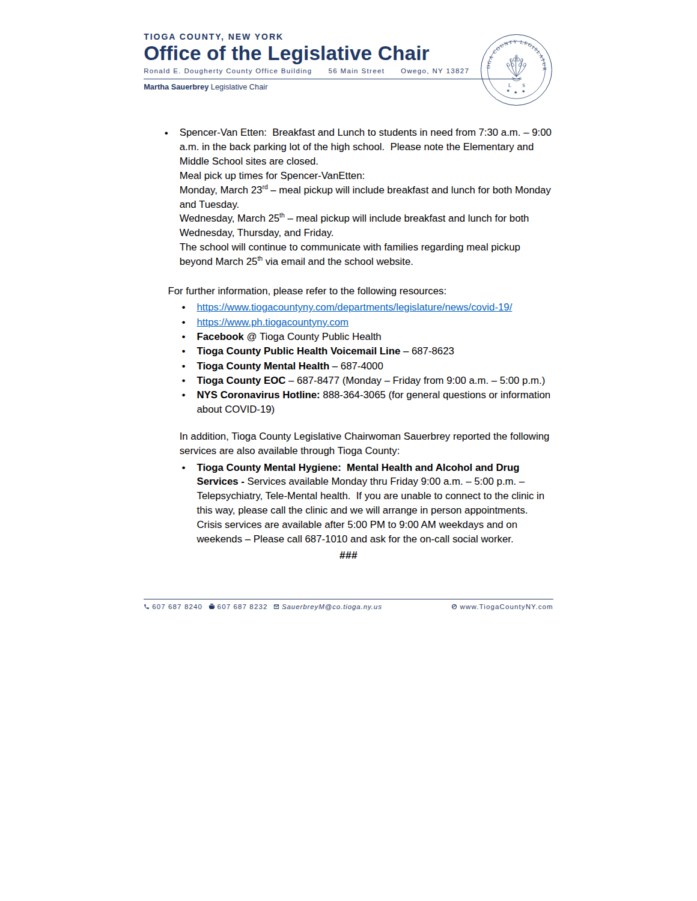TIOGA COUNTY, NEW YORK
Office of the Legislative Chair
Ronald E. Dougherty County Office Building 56 Main Street Owego, NY 13827
Martha Sauerbrey Legislative Chair
TIOGA COUNTY LEGISLATURE ★ ★ ★ L S
Spencer-Van Etten: Breakfast and Lunch to students in need from 7:30 a.m. – 9:00 a.m. in the back parking lot of the high school. Please note the Elementary and Middle School sites are closed.
Meal pick up times for Spencer-VanEtten:
Monday, March 23rd – meal pickup will include breakfast and lunch for both Monday and Tuesday.
Wednesday, March 25th – meal pickup will include breakfast and lunch for both Wednesday, Thursday, and Friday.
The school will continue to communicate with families regarding meal pickup beyond March 25th via email and the school website.
For further information, please refer to the following resources:
https://www.tiogacountyny.com/departments/legislature/news/covid-19/
https://www.ph.tiogacountyny.com
Facebook @ Tioga County Public Health
Tioga County Public Health Voicemail Line – 687-8623
Tioga County Mental Health – 687-4000
Tioga County EOC – 687-8477 (Monday – Friday from 9:00 a.m. – 5:00 p.m.)
NYS Coronavirus Hotline: 888-364-3065 (for general questions or information about COVID-19)
In addition, Tioga County Legislative Chairwoman Sauerbrey reported the following services are also available through Tioga County:
Tioga County Mental Hygiene: Mental Health and Alcohol and Drug Services - Services available Monday thru Friday 9:00 a.m. – 5:00 p.m. – Telepsychiatry, Tele-Mental health. If you are unable to connect to the clinic in this way, please call the clinic and we will arrange in person appointments. Crisis services are available after 5:00 PM to 9:00 AM weekdays and on weekends – Please call 687-1010 and ask for the on-call social worker.
###
607 687 8240 607 687 8232 SauerbreyM@co.tioga.ny.us
www.TiogaCountyNY.com